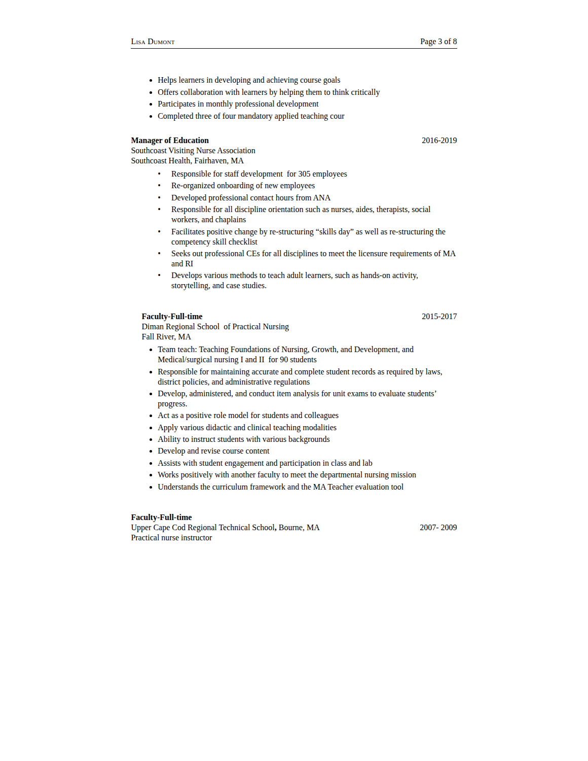Lisa Dumont
Page 3 of 8
Helps learners in developing and achieving course goals
Offers collaboration with learners by helping them to think critically
Participates in monthly professional development
Completed three of four mandatory applied teaching cour
Manager of Education
2016-2019
Southcoast Visiting Nurse Association
Southcoast Health, Fairhaven, MA
Responsible for staff development for 305 employees
Re-organized onboarding of new employees
Developed professional contact hours from ANA
Responsible for all discipline orientation such as nurses, aides, therapists, social workers, and chaplains
Facilitates positive change by re-structuring “skills day” as well as re-structuring the competency skill checklist
Seeks out professional CEs for all disciplines to meet the licensure requirements of MA and RI
Develops various methods to teach adult learners, such as hands-on activity, storytelling, and case studies.
Faculty-Full-time
2015-2017
Diman Regional School of Practical Nursing
Fall River, MA
Team teach: Teaching Foundations of Nursing, Growth, and Development, and Medical/surgical nursing I and II for 90 students
Responsible for maintaining accurate and complete student records as required by laws, district policies, and administrative regulations
Develop, administered, and conduct item analysis for unit exams to evaluate students’ progress.
Act as a positive role model for students and colleagues
Apply various didactic and clinical teaching modalities
Ability to instruct students with various backgrounds
Develop and revise course content
Assists with student engagement and participation in class and lab
Works positively with another faculty to meet the departmental nursing mission
Understands the curriculum framework and the MA Teacher evaluation tool
Faculty-Full-time
Upper Cape Cod Regional Technical School, Bourne, MA
2007- 2009
Practical nurse instructor